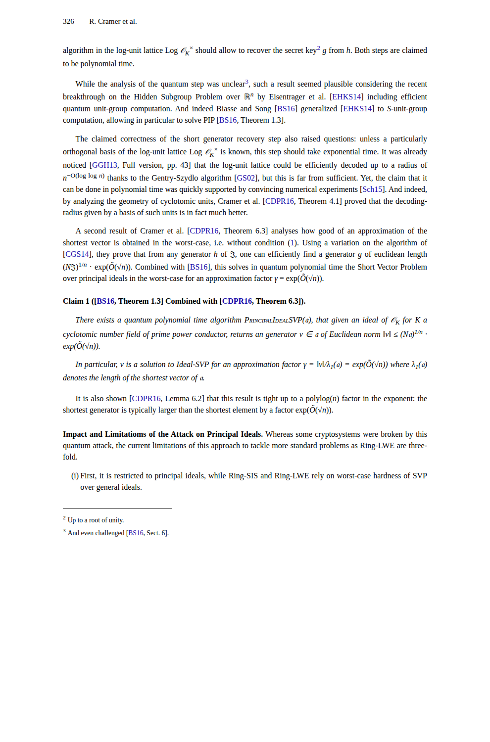326 R. Cramer et al.
algorithm in the log-unit lattice Log 𝒪K× should allow to recover the secret key2 g from h. Both steps are claimed to be polynomial time.
While the analysis of the quantum step was unclear3, such a result seemed plausible considering the recent breakthrough on the Hidden Subgroup Problem over ℝn by Eisentrager et al. [EHKS14] including efficient quantum unit-group computation. And indeed Biasse and Song [BS16] generalized [EHKS14] to S-unit-group computation, allowing in particular to solve PIP [BS16, Theorem 1.3].
The claimed correctness of the short generator recovery step also raised questions: unless a particularly orthogonal basis of the log-unit lattice Log 𝒪K× is known, this step should take exponential time. It was already noticed [GGH13, Full version, pp. 43] that the log-unit lattice could be efficiently decoded up to a radius of n−O(log log n) thanks to the Gentry-Szydlo algorithm [GS02], but this is far from sufficient. Yet, the claim that it can be done in polynomial time was quickly supported by convincing numerical experiments [Sch15]. And indeed, by analyzing the geometry of cyclotomic units, Cramer et al. [CDPR16, Theorem 4.1] proved that the decoding-radius given by a basis of such units is in fact much better.
A second result of Cramer et al. [CDPR16, Theorem 6.3] analyses how good of an approximation of the shortest vector is obtained in the worst-case, i.e. without condition (1). Using a variation on the algorithm of [CGS14], they prove that from any generator h of 𝔍, one can efficiently find a generator g of euclidean length (N𝔍)1/n · exp(Õ(√n)). Combined with [BS16], this solves in quantum polynomial time the Short Vector Problem over principal ideals in the worst-case for an approximation factor γ = exp(Õ(√n)).
Claim 1 ([BS16, Theorem 1.3] Combined with [CDPR16, Theorem 6.3]).
There exists a quantum polynomial time algorithm PrincipalIdealSVP(𝔞), that given an ideal of 𝒪K for K a cyclotomic number field of prime power conductor, returns an generator v ∈ 𝔞 of Euclidean norm ‖v‖ ≤ (N𝔞)1/n · exp(Õ(√n)).
In particular, v is a solution to Ideal-SVP for an approximation factor γ = ‖v‖/λ1(𝔞) = exp(Õ(√n)) where λ1(𝔞) denotes the length of the shortest vector of 𝔞.
It is also shown [CDPR16, Lemma 6.2] that this result is tight up to a polylog(n) factor in the exponent: the shortest generator is typically larger than the shortest element by a factor exp(Õ(√n)).
Impact and Limitatioms of the Attack on Principal Ideals. Whereas some cryptosystems were broken by this quantum attack, the current limitations of this approach to tackle more standard problems as Ring-LWE are three-fold.
(i) First, it is restricted to principal ideals, while Ring-SIS and Ring-LWE rely on worst-case hardness of SVP over general ideals.
2Up to a root of unity.
3And even challenged [BS16, Sect. 6].